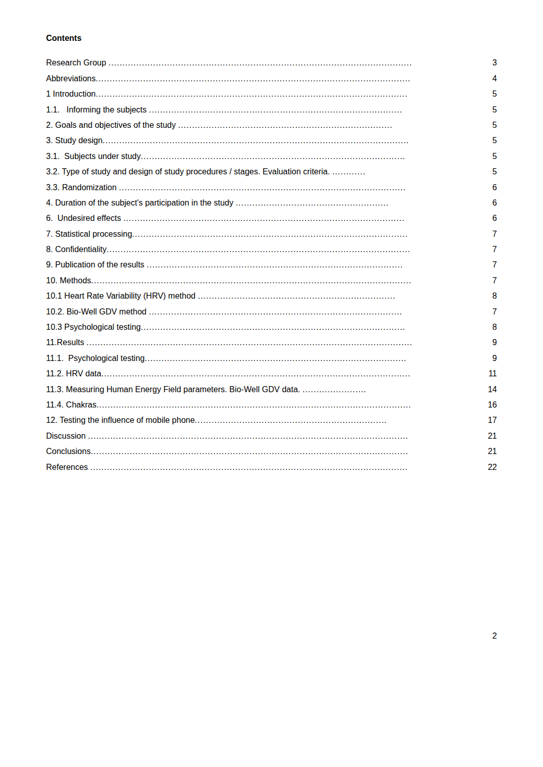Contents
Research Group ............................................................................................................. 3
Abbreviations................................................................................................................. 4
1 Introduction................................................................................................................ 5
1.1. Informing the subjects ........................................................................................... 5
2. Goals and objectives of the study ............................................................................. 5
3. Study design.............................................................................................................. 5
3.1. Subjects under study............................................................................................... 5
3.2. Type of study and design of study procedures / stages. Evaluation criteria. ............ 5
3.3. Randomization ....................................................................................................... 6
4. Duration of the subject's participation in the study ....................................................... 6
6. Undesired effects ..................................................................................................... 6
7. Statistical processing................................................................................................... 7
8. Confidentiality............................................................................................................. 7
9. Publication of the results ............................................................................................ 7
10. Methods................................................................................................................... 7
10.1 Heart Rate Variability (HRV) method ....................................................................... 8
10.2. Bio-Well GDV method ........................................................................................... 7
10.3 Psychological testing............................................................................................... 8
11.Results ..................................................................................................................... 9
11.1. Psychological testing.............................................................................................. 9
11.2. HRV data............................................................................................................... 11
11.3. Measuring Human Energy Field parameters. Bio-Well GDV data. ....................... 14
11.4. Chakras................................................................................................................. 16
12. Testing the influence of mobile phone..................................................................... 17
Discussion ................................................................................................................... 21
Conclusions.................................................................................................................. 21
References .................................................................................................................. 22
2